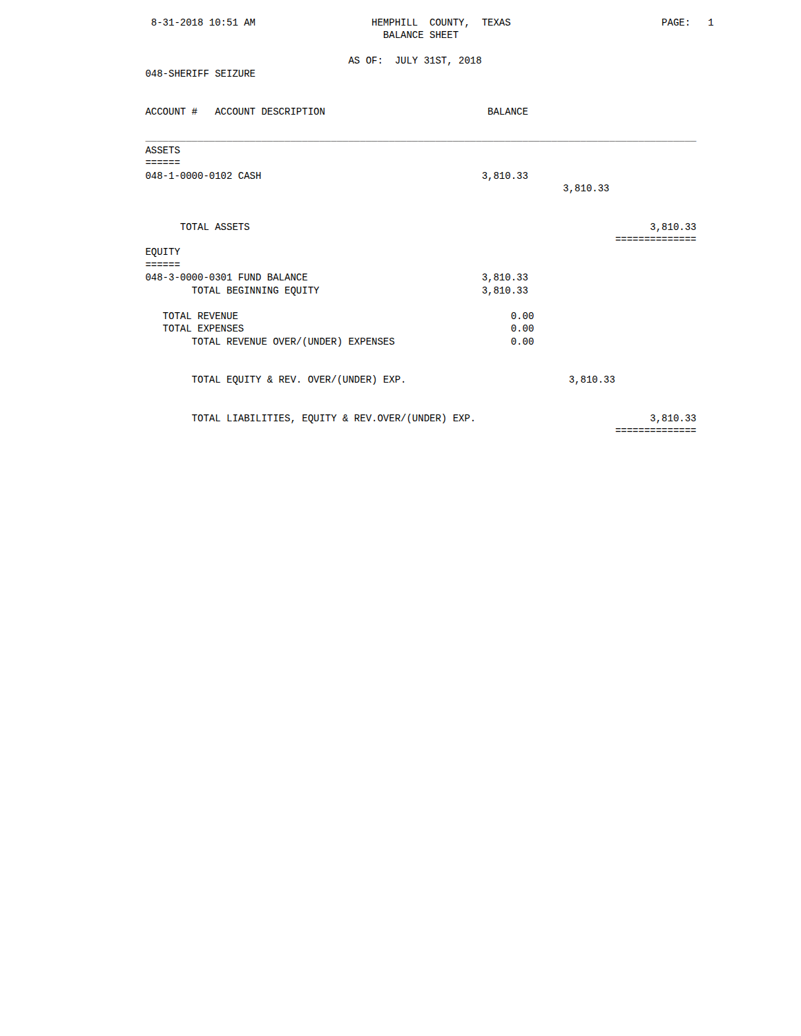8-31-2018 10:51 AM HEMPHILL COUNTY, TEXAS PAGE: 1 BALANCE SHEET AS OF: JULY 31ST, 2018 048-SHERIFF SEIZURE ACCOUNT # ACCOUNT DESCRIPTION BALANCE _______________________________________________________________________________________________ ASSETS ====== 048-1-0000-0102 CASH 3,810.33 3,810.33 TOTAL ASSETS 3,810.33 ============== EQUITY ====== 048-3-0000-0301 FUND BALANCE 3,810.33 TOTAL BEGINNING EQUITY 3,810.33 TOTAL REVENUE 0.00 TOTAL EXPENSES 0.00 TOTAL REVENUE OVER/(UNDER) EXPENSES 0.00 TOTAL EQUITY & REV. OVER/(UNDER) EXP. 3,810.33 TOTAL LIABILITIES, EQUITY & REV.OVER/(UNDER) EXP. 3,810.33 ==============